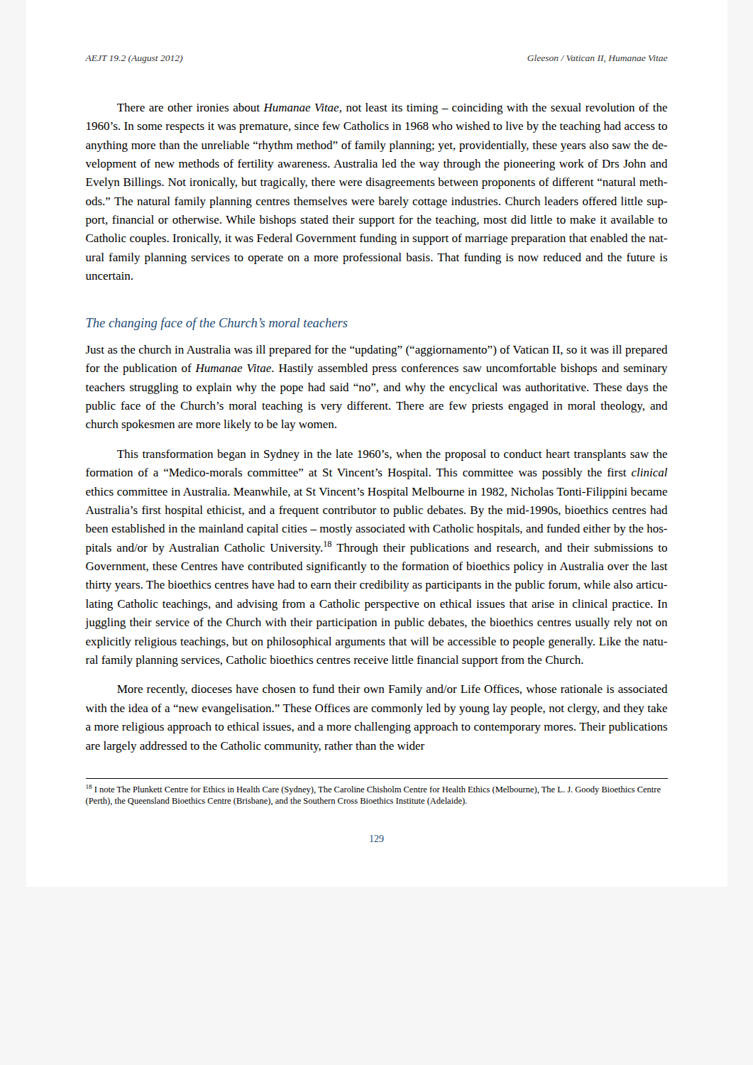AEJT 19.2 (August 2012) Gleeson / Vatican II, Humanae Vitae
There are other ironies about Humanae Vitae, not least its timing – coinciding with the sexual revolution of the 1960’s. In some respects it was premature, since few Catholics in 1968 who wished to live by the teaching had access to anything more than the unreliable “rhythm method” of family planning; yet, providentially, these years also saw the development of new methods of fertility awareness. Australia led the way through the pioneering work of Drs John and Evelyn Billings. Not ironically, but tragically, there were disagreements between proponents of different “natural methods.” The natural family planning centres themselves were barely cottage industries. Church leaders offered little support, financial or otherwise. While bishops stated their support for the teaching, most did little to make it available to Catholic couples. Ironically, it was Federal Government funding in support of marriage preparation that enabled the natural family planning services to operate on a more professional basis. That funding is now reduced and the future is uncertain.
The changing face of the Church’s moral teachers
Just as the church in Australia was ill prepared for the “updating” (“aggiornamento”) of Vatican II, so it was ill prepared for the publication of Humanae Vitae. Hastily assembled press conferences saw uncomfortable bishops and seminary teachers struggling to explain why the pope had said “no”, and why the encyclical was authoritative. These days the public face of the Church’s moral teaching is very different. There are few priests engaged in moral theology, and church spokesmen are more likely to be lay women.
This transformation began in Sydney in the late 1960’s, when the proposal to conduct heart transplants saw the formation of a “Medico-morals committee” at St Vincent’s Hospital. This committee was possibly the first clinical ethics committee in Australia. Meanwhile, at St Vincent’s Hospital Melbourne in 1982, Nicholas Tonti-Filippini became Australia’s first hospital ethicist, and a frequent contributor to public debates. By the mid-1990s, bioethics centres had been established in the mainland capital cities – mostly associated with Catholic hospitals, and funded either by the hospitals and/or by Australian Catholic University.18 Through their publications and research, and their submissions to Government, these Centres have contributed significantly to the formation of bioethics policy in Australia over the last thirty years. The bioethics centres have had to earn their credibility as participants in the public forum, while also articulating Catholic teachings, and advising from a Catholic perspective on ethical issues that arise in clinical practice. In juggling their service of the Church with their participation in public debates, the bioethics centres usually rely not on explicitly religious teachings, but on philosophical arguments that will be accessible to people generally. Like the natural family planning services, Catholic bioethics centres receive little financial support from the Church.
More recently, dioceses have chosen to fund their own Family and/or Life Offices, whose rationale is associated with the idea of a “new evangelisation.” These Offices are commonly led by young lay people, not clergy, and they take a more religious approach to ethical issues, and a more challenging approach to contemporary mores. Their publications are largely addressed to the Catholic community, rather than the wider
18 I note The Plunkett Centre for Ethics in Health Care (Sydney), The Caroline Chisholm Centre for Health Ethics (Melbourne), The L. J. Goody Bioethics Centre (Perth), the Queensland Bioethics Centre (Brisbane), and the Southern Cross Bioethics Institute (Adelaide).
129